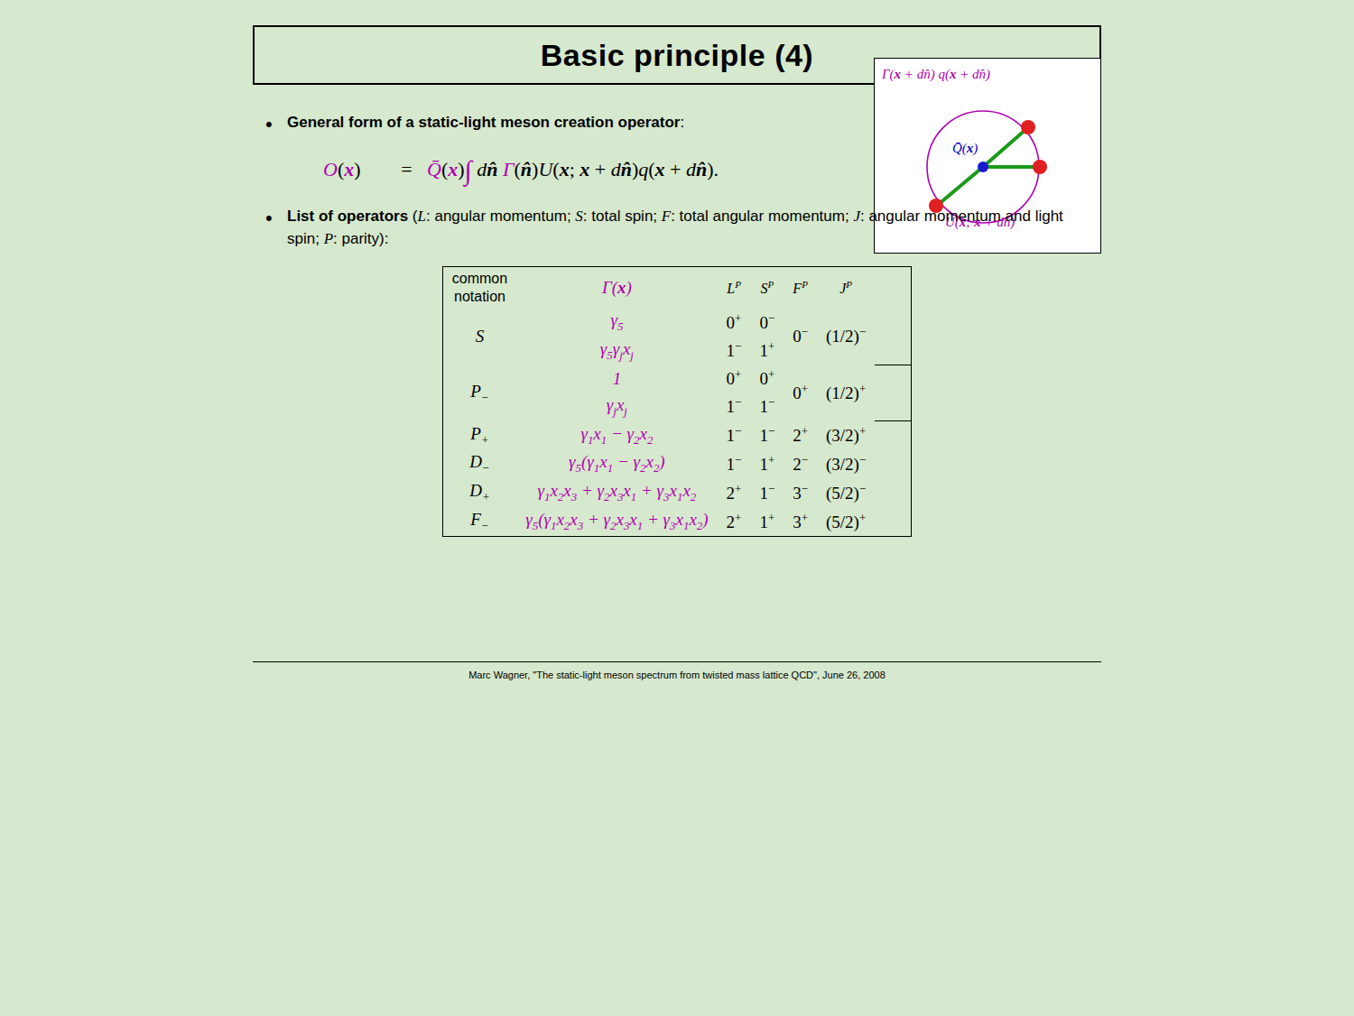Basic principle (4)
Γ(x + dn̂) q(x + dn̂) Q̄(x) U(x; x + dn̂)
General form of a static-light meson creation operator:
O(x) = Q̄(x)∫ dn̂ Γ(n̂)U(x; x + dn̂)q(x + dn̂).
List of operators (L: angular momentum; S: total spin; F: total angular momentum; J: angular momentum and light spin; P: parity):
| common notation | Γ( x ) | L P | S P | F P | J P |
| --- | --- | --- | --- | --- | --- |
| S | γ 5 | 0 + | 0 − | 0 − | (1/2) − |
| γ 5 γ j x j | 1 − | 1 + | | |
| P − | 1 | 0 + | 0 + | 0 + | (1/2) + |
| γ j x j | 1 − | 1 − | | |
| P + | γ 1 x 1 − γ 2 x 2 | 1 − | 1 − | 2 + | (3/2) + |
| D − | γ 5 (γ 1 x 1 − γ 2 x 2 ) | 1 − | 1 + | 2 − | (3/2) − |
| D + | γ 1 x 2 x 3 + γ 2 x 3 x 1 + γ 3 x 1 x 2 | 2 + | 1 − | 3 − | (5/2) − |
| F − | γ 5 (γ 1 x 2 x 3 + γ 2 x 3 x 1 + γ 3 x 1 x 2 ) | 2 + | 1 + | 3 + | (5/2) + |
Marc Wagner, "The static-light meson spectrum from twisted mass lattice QCD", June 26, 2008